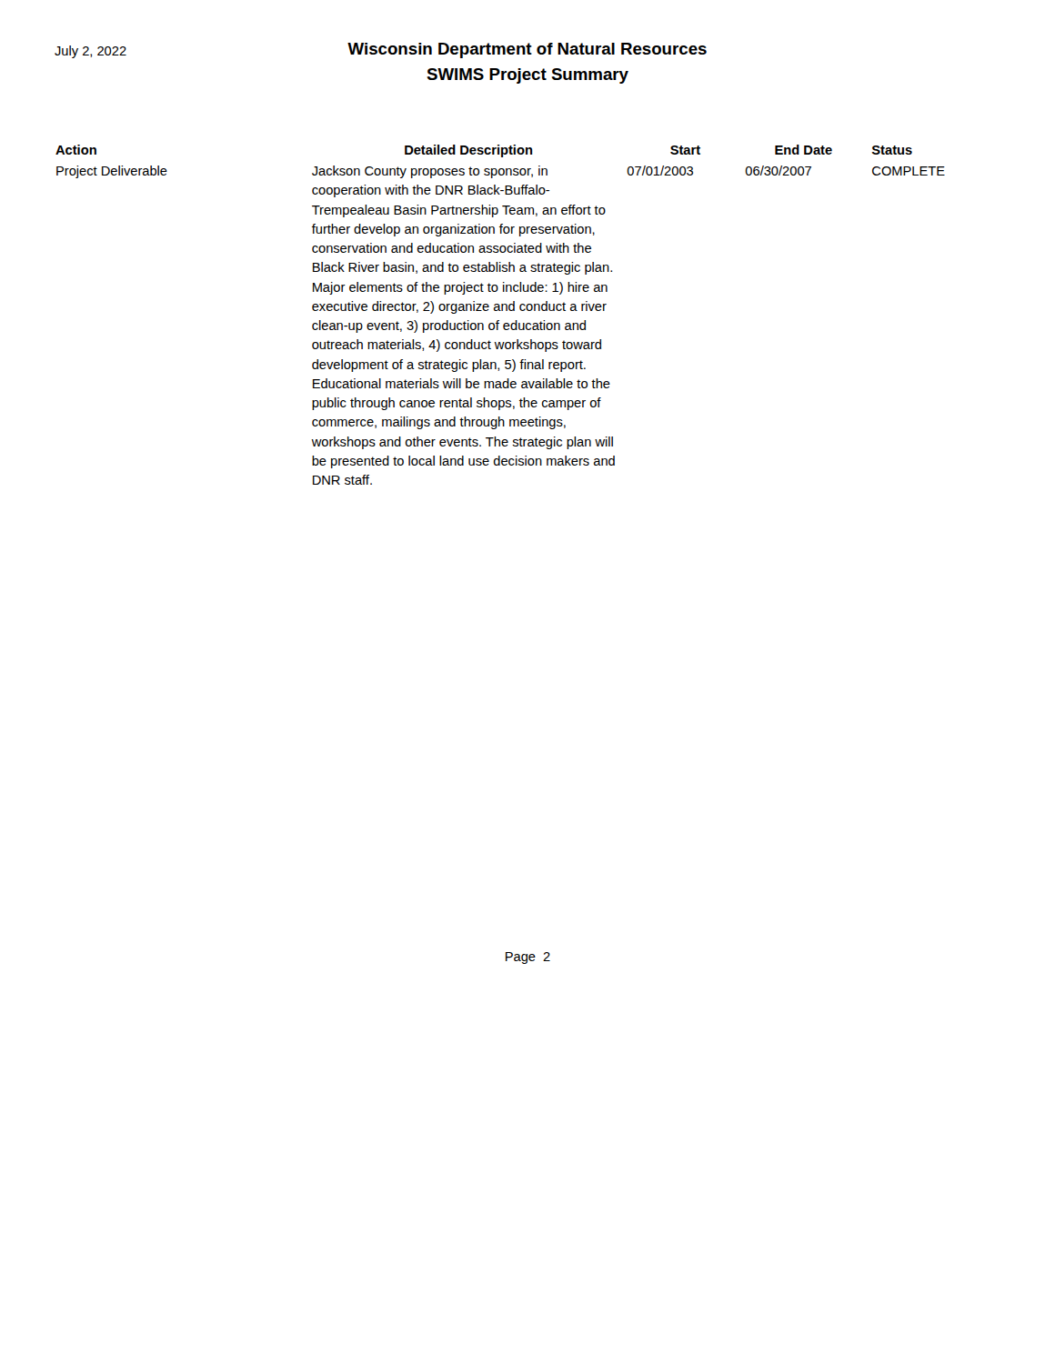July 2, 2022
Wisconsin Department of Natural Resources
SWIMS Project Summary
| Action | Detailed Description | Start | End Date | Status |
| --- | --- | --- | --- | --- |
| Project Deliverable | Jackson County proposes to sponsor, in cooperation with the DNR Black-Buffalo-Trempealeau Basin Partnership Team, an effort to further develop an organization for preservation, conservation and education associated with the Black River basin, and to establish a strategic plan. Major elements of the project to include: 1) hire an executive director, 2) organize and conduct a river clean-up event, 3) production of education and outreach materials, 4) conduct workshops toward development of a strategic plan, 5) final report. Educational materials will be made available to the public through canoe rental shops, the camper of commerce, mailings and through meetings, workshops and other events. The strategic plan will be presented to local land use decision makers and DNR staff. | 07/01/2003 | 06/30/2007 | COMPLETE |
Page 2